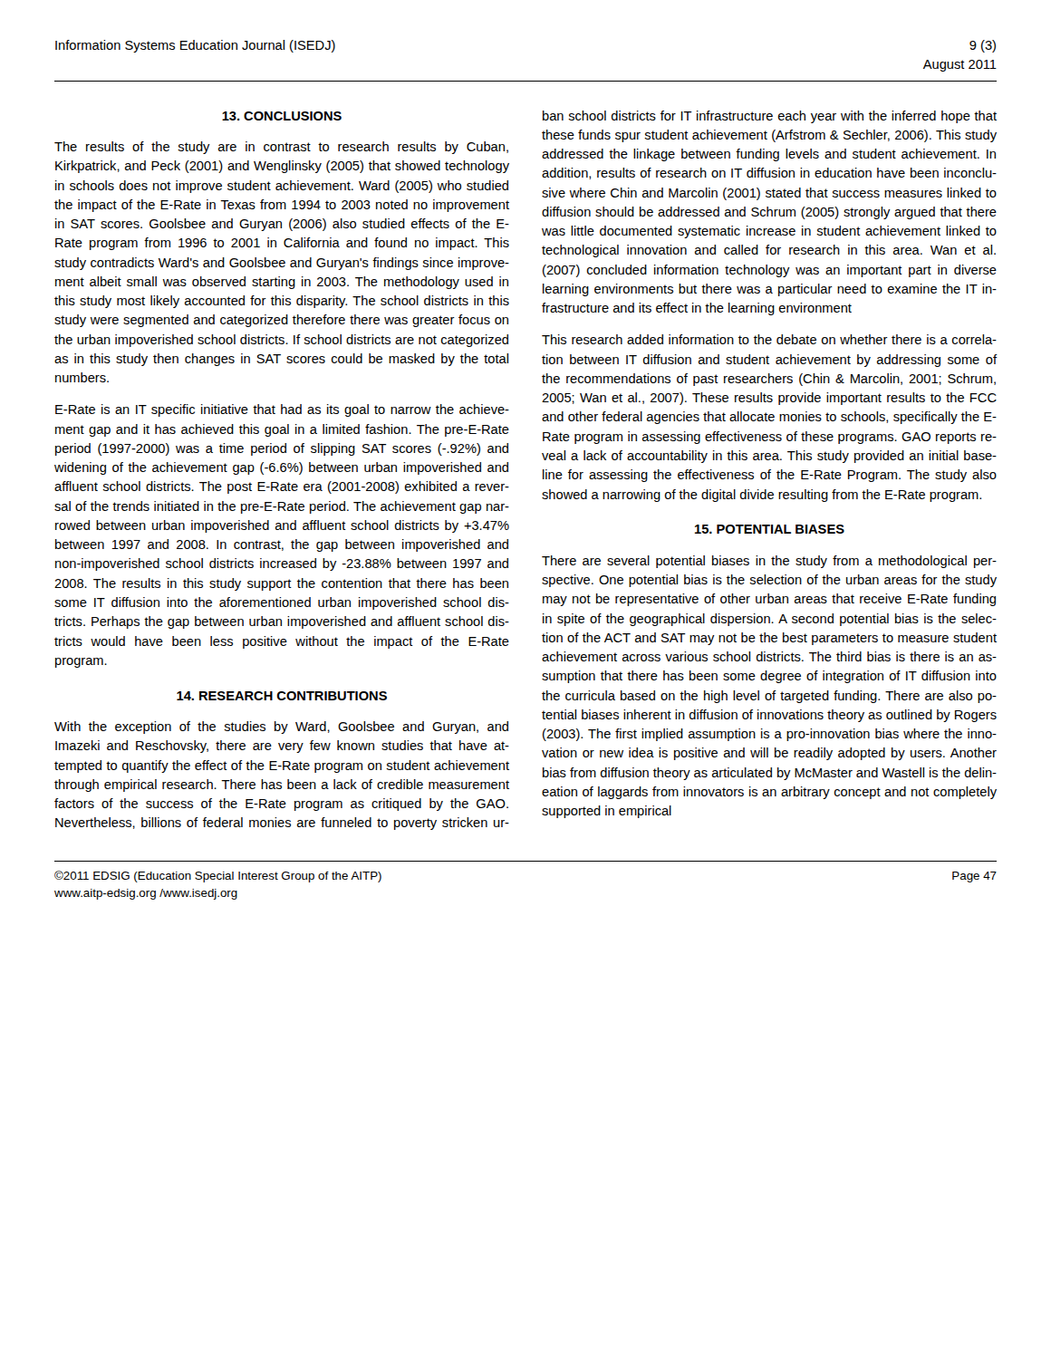Information Systems Education Journal (ISEDJ)
9 (3)
August 2011
13. Conclusions
The results of the study are in contrast to research results by Cuban, Kirkpatrick, and Peck (2001) and Wenglinsky (2005) that showed technology in schools does not improve student achievement. Ward (2005) who studied the impact of the E-Rate in Texas from 1994 to 2003 noted no improvement in SAT scores. Goolsbee and Guryan (2006) also studied effects of the E-Rate program from 1996 to 2001 in California and found no impact. This study contradicts Ward's and Goolsbee and Guryan's findings since improvement albeit small was observed starting in 2003. The methodology used in this study most likely accounted for this disparity. The school districts in this study were segmented and categorized therefore there was greater focus on the urban impoverished school districts. If school districts are not categorized as in this study then changes in SAT scores could be masked by the total numbers.
E-Rate is an IT specific initiative that had as its goal to narrow the achievement gap and it has achieved this goal in a limited fashion. The pre-E-Rate period (1997-2000) was a time period of slipping SAT scores (-.92%) and widening of the achievement gap (-6.6%) between urban impoverished and affluent school districts. The post E-Rate era (2001-2008) exhibited a reversal of the trends initiated in the pre-E-Rate period. The achievement gap narrowed between urban impoverished and affluent school districts by +3.47% between 1997 and 2008. In contrast, the gap between impoverished and non-impoverished school districts increased by -23.88% between 1997 and 2008. The results in this study support the contention that there has been some IT diffusion into the aforementioned urban impoverished school districts. Perhaps the gap between urban impoverished and affluent school districts would have been less positive without the impact of the E-Rate program.
14. Research Contributions
With the exception of the studies by Ward, Goolsbee and Guryan, and Imazeki and Reschovsky, there are very few known studies that have attempted to quantify the effect of the E-Rate program on student achievement through empirical research. There has been a lack of credible measurement factors of the success of the E-Rate program as critiqued by the GAO. Nevertheless, billions of federal monies are funneled to poverty stricken urban school districts for IT infrastructure each year with the inferred hope that these funds spur student achievement (Arfstrom & Sechler, 2006). This study addressed the linkage between funding levels and student achievement. In addition, results of research on IT diffusion in education have been inconclusive where Chin and Marcolin (2001) stated that success measures linked to diffusion should be addressed and Schrum (2005) strongly argued that there was little documented systematic increase in student achievement linked to technological innovation and called for research in this area. Wan et al. (2007) concluded information technology was an important part in diverse learning environments but there was a particular need to examine the IT infrastructure and its effect in the learning environment
This research added information to the debate on whether there is a correlation between IT diffusion and student achievement by addressing some of the recommendations of past researchers (Chin & Marcolin, 2001; Schrum, 2005; Wan et al., 2007). These results provide important results to the FCC and other federal agencies that allocate monies to schools, specifically the E-Rate program in assessing effectiveness of these programs. GAO reports reveal a lack of accountability in this area. This study provided an initial baseline for assessing the effectiveness of the E-Rate Program. The study also showed a narrowing of the digital divide resulting from the E-Rate program.
15. Potential Biases
There are several potential biases in the study from a methodological perspective. One potential bias is the selection of the urban areas for the study may not be representative of other urban areas that receive E-Rate funding in spite of the geographical dispersion. A second potential bias is the selection of the ACT and SAT may not be the best parameters to measure student achievement across various school districts. The third bias is there is an assumption that there has been some degree of integration of IT diffusion into the curricula based on the high level of targeted funding. There are also potential biases inherent in diffusion of innovations theory as outlined by Rogers (2003). The first implied assumption is a pro-innovation bias where the innovation or new idea is positive and will be readily adopted by users. Another bias from diffusion theory as articulated by McMaster and Wastell is the delineation of laggards from innovators is an arbitrary concept and not completely supported in empirical
©2011 EDSIG (Education Special Interest Group of the AITP)
www.aitp-edsig.org /www.isedj.org
Page 47